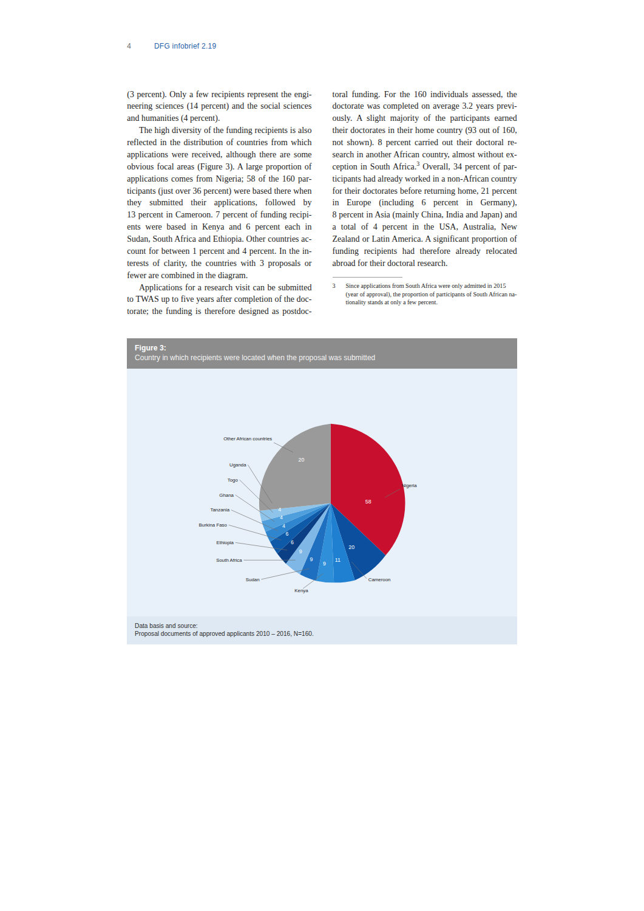4 DFG infobrief 2.19
(3 percent). Only a few recipients represent the engineering sciences (14 percent) and the social sciences and humanities (4 percent).
The high diversity of the funding recipients is also reflected in the distribution of countries from which applications were received, although there are some obvious focal areas (Figure 3). A large proportion of applications comes from Nigeria; 58 of the 160 participants (just over 36 percent) were based there when they submitted their applications, followed by 13 percent in Cameroon. 7 percent of funding recipients were based in Kenya and 6 percent each in Sudan, South Africa and Ethiopia. Other countries account for between 1 percent and 4 percent. In the interests of clarity, the countries with 3 proposals or fewer are combined in the diagram.
Applications for a research visit can be submitted to TWAS up to five years after completion of the doctorate; the funding is therefore designed as postdoctoral funding. For the 160 individuals assessed, the doctorate was completed on average 3.2 years previously. A slight majority of the participants earned their doctorates in their home country (93 out of 160, not shown). 8 percent carried out their doctoral research in another African country, almost without exception in South Africa.3 Overall, 34 percent of participants had already worked in a non-African country for their doctorates before returning home, 21 percent in Europe (including 6 percent in Germany), 8 percent in Asia (mainly China, India and Japan) and a total of 4 percent in the USA, Australia, New Zealand or Latin America. A significant proportion of funding recipients had therefore already relocated abroad for their doctoral research.
3
Since applications from South Africa were only admitted in 2015 (year of approval), the proportion of participants of South African nationality stands at only a few percent.
Figure 3: Country in which recipients were located when the proposal was submitted
58 20 11 9 9 9 6 6 4 4 4 20 Other African countries Uganda Togo Ghana Tanzania Burkina Faso Ethiopia South Africa Sudan Kenya Cameroon Nigeria
Data basis and source:
Proposal documents of approved applicants 2010 – 2016, N=160.